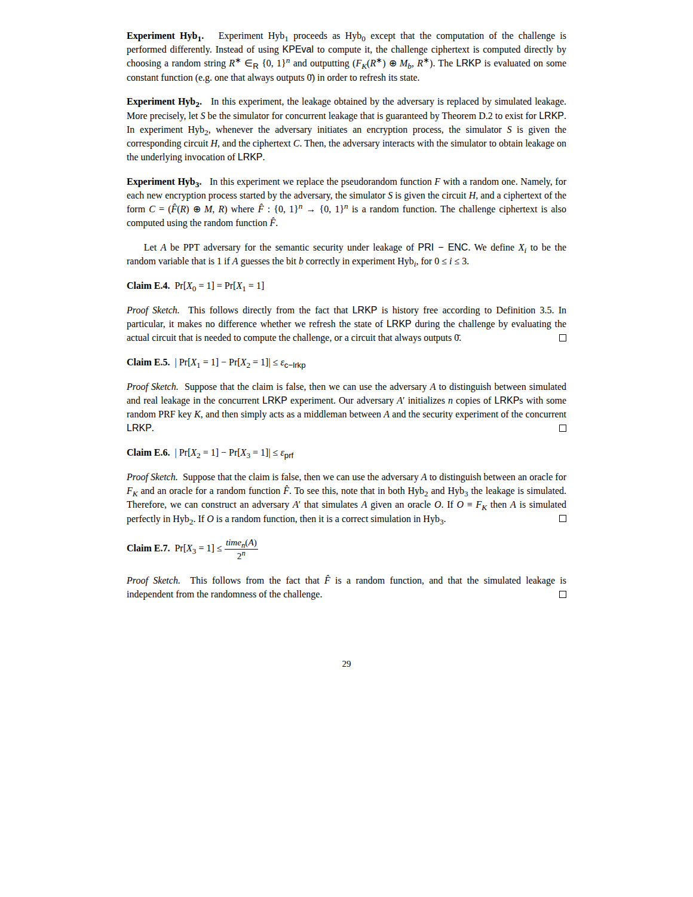Experiment Hyb1. Experiment Hyb1 proceeds as Hyb0 except that the computation of the challenge is performed differently. Instead of using KPEval to compute it, the challenge ciphertext is computed directly by choosing a random string R∗ ∈R {0, 1}n and outputting (FK(R∗) ⊕ Mb, R∗). The LRKP is evaluated on some constant function (e.g. one that always outputs 0̄) in order to refresh its state.
Experiment Hyb2. In this experiment, the leakage obtained by the adversary is replaced by simulated leakage. More precisely, let S be the simulator for concurrent leakage that is guaranteed by Theorem D.2 to exist for LRKP. In experiment Hyb2, whenever the adversary initiates an encryption process, the simulator S is given the corresponding circuit H, and the ciphertext C. Then, the adversary interacts with the simulator to obtain leakage on the underlying invocation of LRKP.
Experiment Hyb3. In this experiment we replace the pseudorandom function F with a random one. Namely, for each new encryption process started by the adversary, the simulator S is given the circuit H, and a ciphertext of the form C = (F̂(R) ⊕ M, R) where F̂ : {0, 1}n → {0, 1}n is a random function. The challenge ciphertext is also computed using the random function F̂.
Let A be PPT adversary for the semantic security under leakage of PRI − ENC. We define Xi to be the random variable that is 1 if A guesses the bit b correctly in experiment Hybi, for 0 ≤ i ≤ 3.
Claim E.4. Pr[X0 = 1] = Pr[X1 = 1]
Proof Sketch. This follows directly from the fact that LRKP is history free according to Definition 3.5. In particular, it makes no difference whether we refresh the state of LRKP during the challenge by evaluating the actual circuit that is needed to compute the challenge, or a circuit that always outputs 0̄.
Claim E.5. | Pr[X1 = 1] − Pr[X2 = 1]| ≤ εc−lrkp
Proof Sketch. Suppose that the claim is false, then we can use the adversary A to distinguish between simulated and real leakage in the concurrent LRKP experiment. Our adversary A′ initializes n copies of LRKPs with some random PRF key K, and then simply acts as a middleman between A and the security experiment of the concurrent LRKP.
Claim E.6. | Pr[X2 = 1] − Pr[X3 = 1]| ≤ εprf
Proof Sketch. Suppose that the claim is false, then we can use the adversary A to distinguish between an oracle for FK and an oracle for a random function F̂. To see this, note that in both Hyb2 and Hyb3 the leakage is simulated. Therefore, we can construct an adversary A′ that simulates A given an oracle O. If O ≡ FK then A is simulated perfectly in Hyb2. If O is a random function, then it is a correct simulation in Hyb3.
Claim E.7. Pr[X3 = 1] ≤ timen(A) 2n
Proof Sketch. This follows from the fact that F̂ is a random function, and that the simulated leakage is independent from the randomness of the challenge.
29